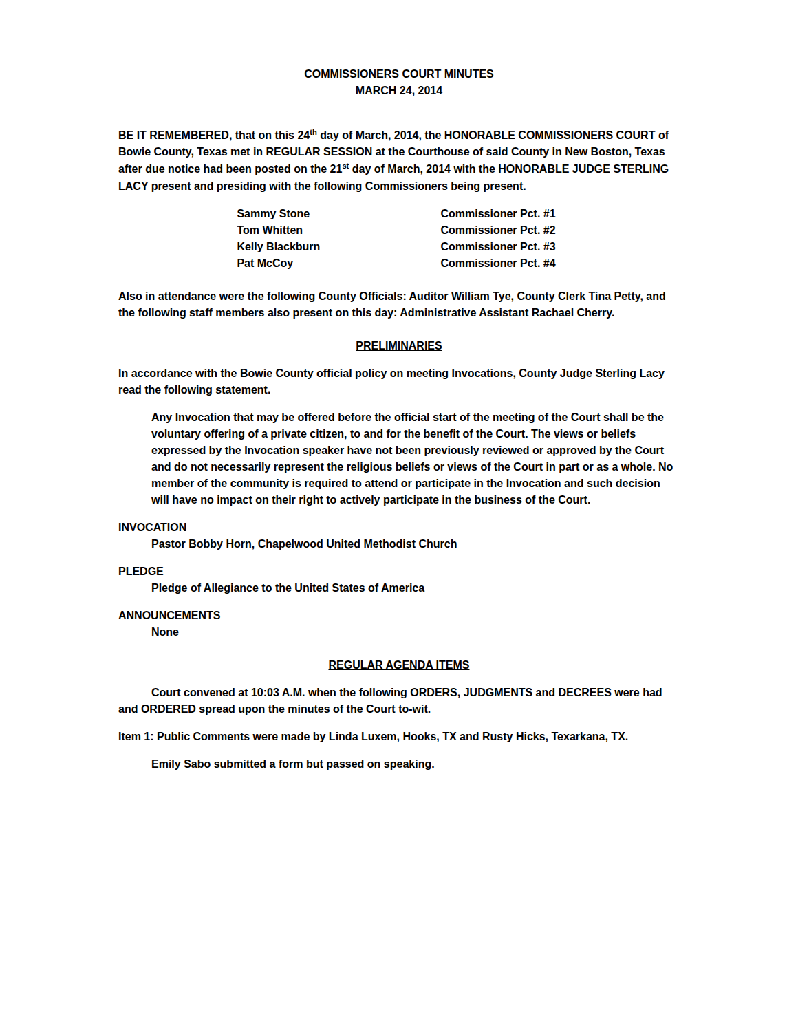COMMISSIONERS COURT MINUTES
MARCH 24, 2014
BE IT REMEMBERED, that on this 24th day of March, 2014, the HONORABLE COMMISSIONERS COURT of Bowie County, Texas met in REGULAR SESSION at the Courthouse of said County in New Boston, Texas after due notice had been posted on the 21st day of March, 2014 with the HONORABLE JUDGE STERLING LACY present and presiding with the following Commissioners being present.
| Sammy Stone | Commissioner Pct. #1 |
| Tom Whitten | Commissioner Pct. #2 |
| Kelly Blackburn | Commissioner Pct. #3 |
| Pat McCoy | Commissioner Pct. #4 |
Also in attendance were the following County Officials: Auditor William Tye, County Clerk Tina Petty, and the following staff members also present on this day: Administrative Assistant Rachael Cherry.
PRELIMINARIES
In accordance with the Bowie County official policy on meeting Invocations, County Judge Sterling Lacy read the following statement.
Any Invocation that may be offered before the official start of the meeting of the Court shall be the voluntary offering of a private citizen, to and for the benefit of the Court. The views or beliefs expressed by the Invocation speaker have not been previously reviewed or approved by the Court and do not necessarily represent the religious beliefs or views of the Court in part or as a whole. No member of the community is required to attend or participate in the Invocation and such decision will have no impact on their right to actively participate in the business of the Court.
INVOCATION
Pastor Bobby Horn, Chapelwood United Methodist Church
PLEDGE
Pledge of Allegiance to the United States of America
ANNOUNCEMENTS
None
REGULAR AGENDA ITEMS
Court convened at 10:03 A.M. when the following ORDERS, JUDGMENTS and DECREES were had and ORDERED spread upon the minutes of the Court to-wit.
Item 1: Public Comments were made by Linda Luxem, Hooks, TX and Rusty Hicks, Texarkana, TX.
Emily Sabo submitted a form but passed on speaking.